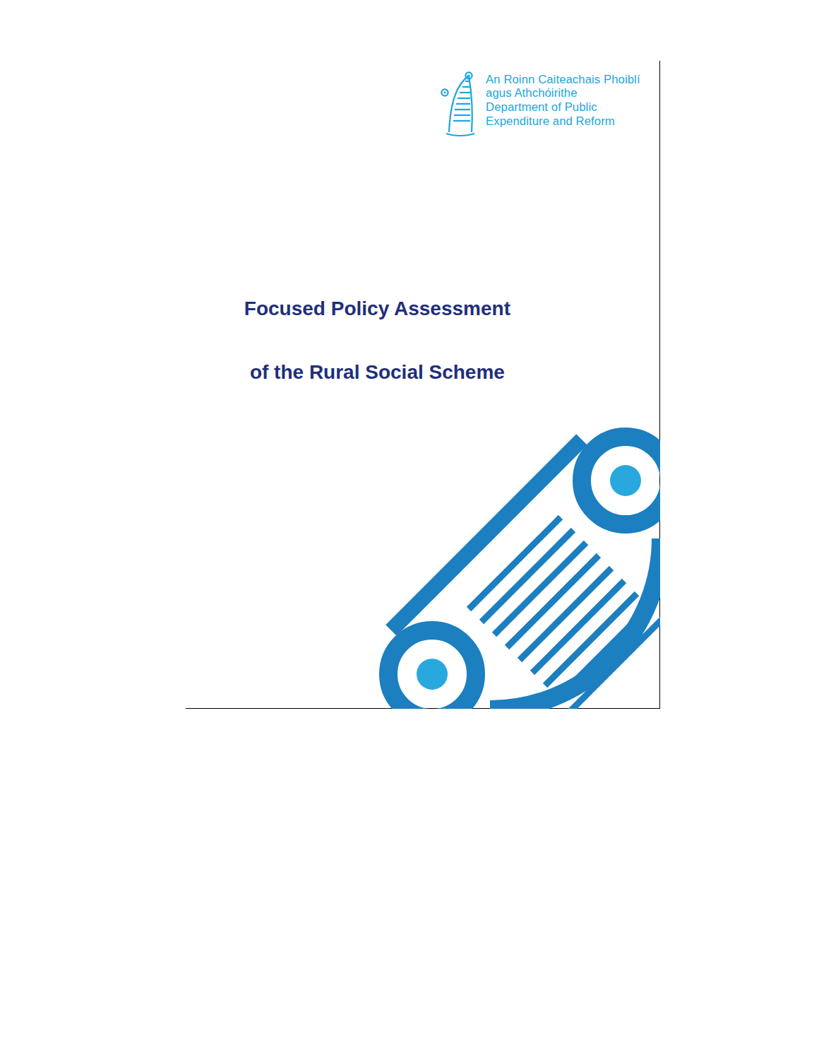An Roinn Caiteachais Phoiblí
agus Athchóirithe
Department of Public
Expenditure and Reform
Focused Policy Assessment
of the Rural Social Scheme